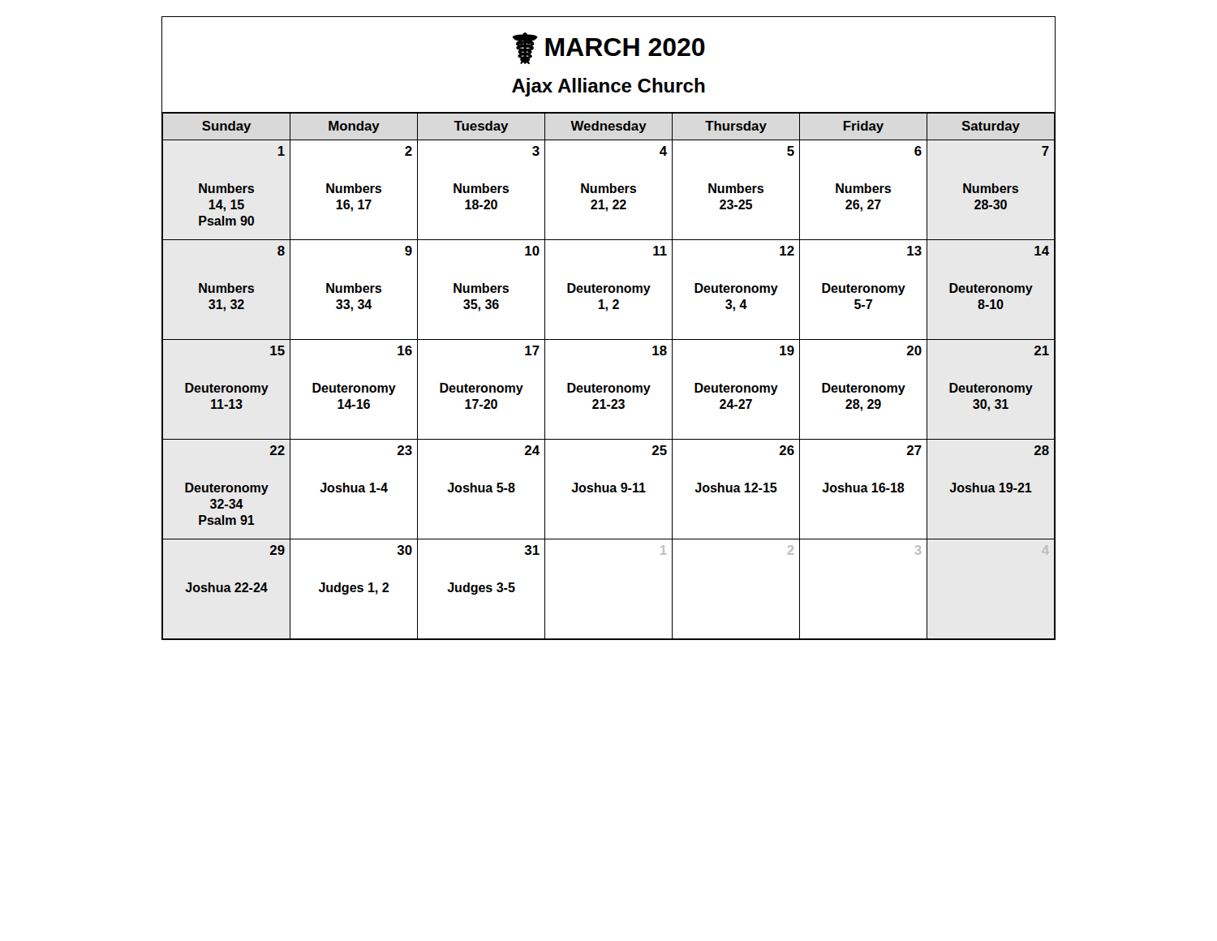☤MARCH 2020
Ajax Alliance Church
| Sunday | Monday | Tuesday | Wednesday | Thursday | Friday | Saturday |
| --- | --- | --- | --- | --- | --- | --- |
| 1 Numbers 14, 15 Psalm 90 | 2 Numbers 16, 17 | 3 Numbers 18-20 | 4 Numbers 21, 22 | 5 Numbers 23-25 | 6 Numbers 26, 27 | 7 Numbers 28-30 |
| 8 Numbers 31, 32 | 9 Numbers 33, 34 | 10 Numbers 35, 36 | 11 Deuteronomy 1, 2 | 12 Deuteronomy 3, 4 | 13 Deuteronomy 5-7 | 14 Deuteronomy 8-10 |
| 15 Deuteronomy 11-13 | 16 Deuteronomy 14-16 | 17 Deuteronomy 17-20 | 18 Deuteronomy 21-23 | 19 Deuteronomy 24-27 | 20 Deuteronomy 28, 29 | 21 Deuteronomy 30, 31 |
| 22 Deuteronomy 32-34 Psalm 91 | 23 Joshua 1-4 | 24 Joshua 5-8 | 25 Joshua 9-11 | 26 Joshua 12-15 | 27 Joshua 16-18 | 28 Joshua 19-21 |
| 29 Joshua 22-24 | 30 Judges 1, 2 | 31 Judges 3-5 | 1 | 2 | 3 | 4 |